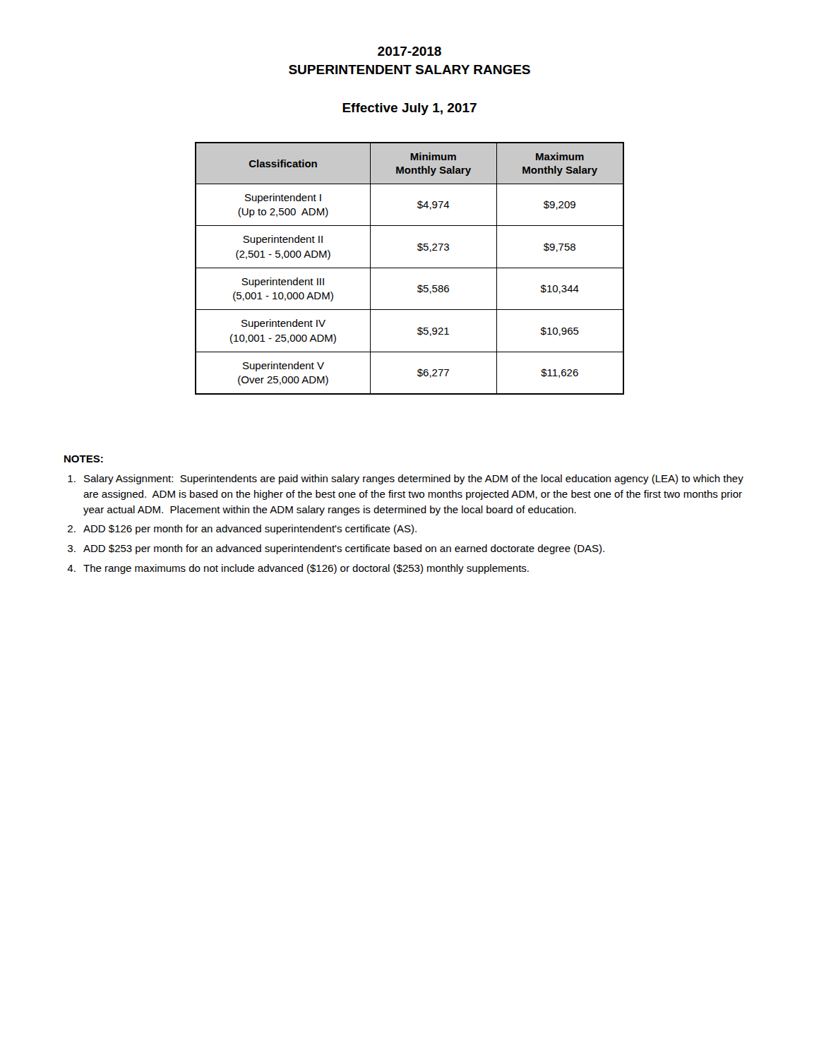2017-2018
SUPERINTENDENT SALARY RANGES
Effective July 1, 2017
| Classification | Minimum Monthly Salary | Maximum Monthly Salary |
| --- | --- | --- |
| Superintendent I (Up to 2,500 ADM) | $4,974 | $9,209 |
| Superintendent II (2,501 - 5,000 ADM) | $5,273 | $9,758 |
| Superintendent III (5,001 - 10,000 ADM) | $5,586 | $10,344 |
| Superintendent IV (10,001 - 25,000 ADM) | $5,921 | $10,965 |
| Superintendent V (Over 25,000 ADM) | $6,277 | $11,626 |
NOTES:
Salary Assignment: Superintendents are paid within salary ranges determined by the ADM of the local education agency (LEA) to which they are assigned. ADM is based on the higher of the best one of the first two months projected ADM, or the best one of the first two months prior year actual ADM. Placement within the ADM salary ranges is determined by the local board of education.
ADD $126 per month for an advanced superintendent's certificate (AS).
ADD $253 per month for an advanced superintendent's certificate based on an earned doctorate degree (DAS).
The range maximums do not include advanced ($126) or doctoral ($253) monthly supplements.